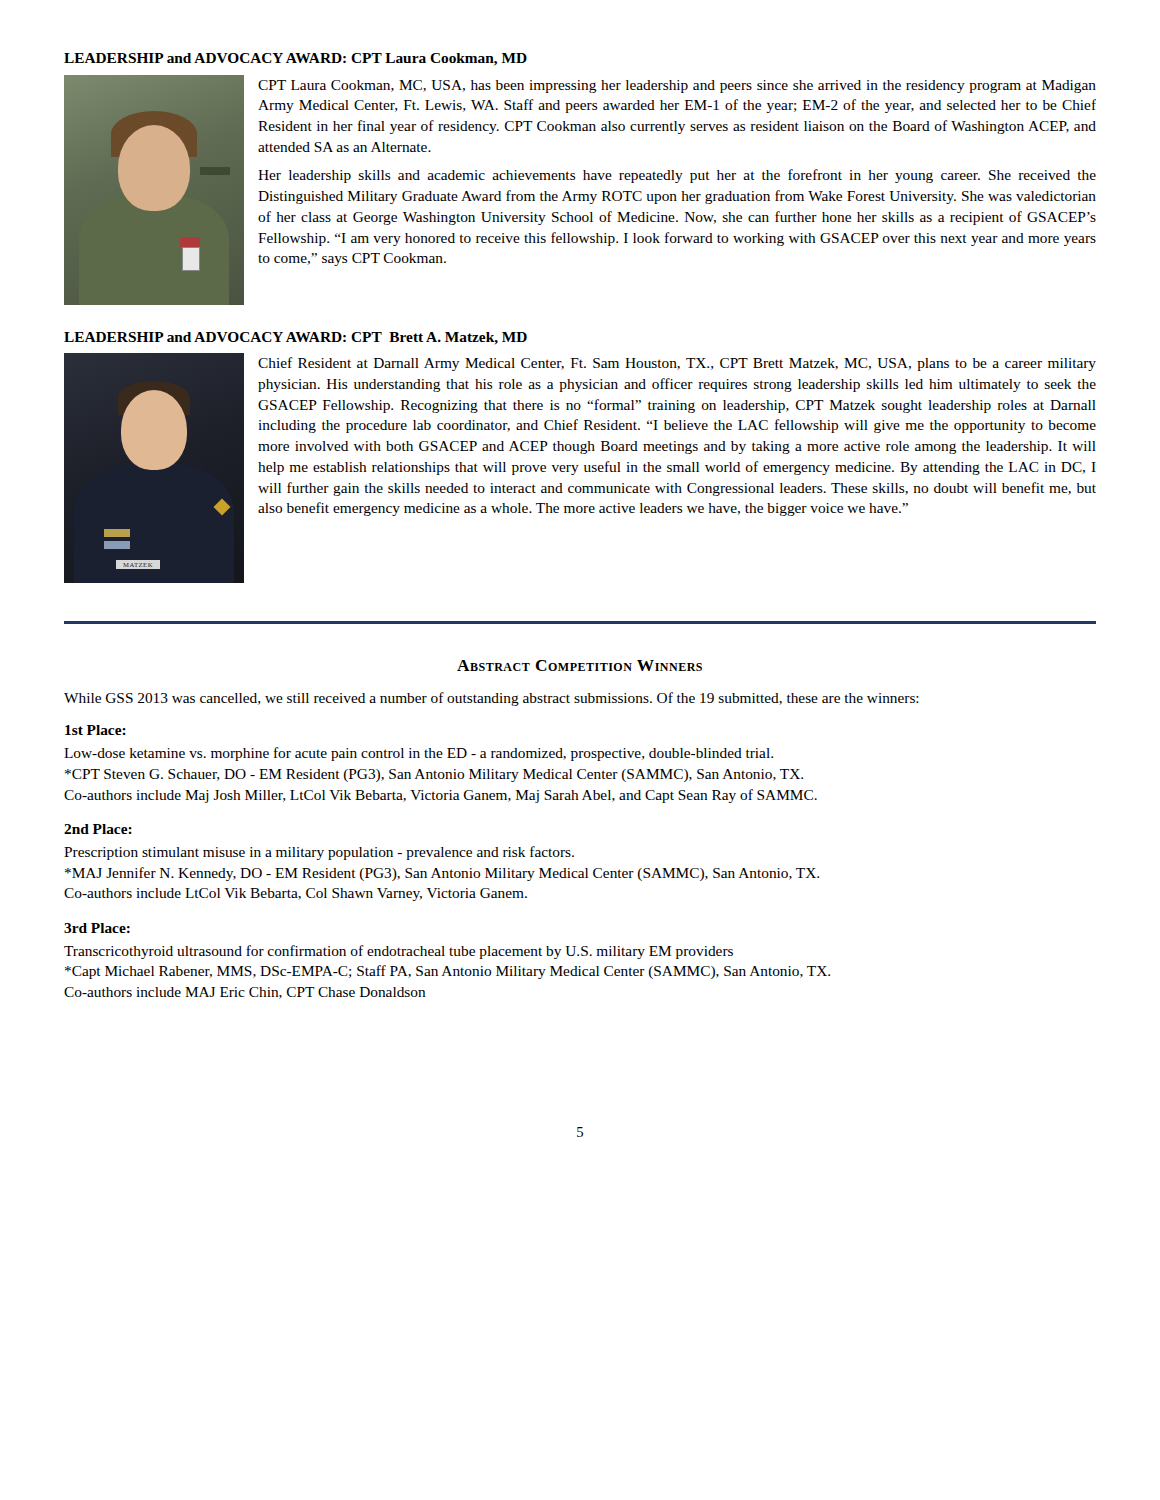LEADERSHIP and ADVOCACY AWARD: CPT Laura Cookman, MD
CPT Laura Cookman, MC, USA, has been impressing her leadership and peers since she arrived in the residency program at Madigan Army Medical Center, Ft. Lewis, WA. Staff and peers awarded her EM-1 of the year; EM-2 of the year, and selected her to be Chief Resident in her final year of residency. CPT Cookman also currently serves as resident liaison on the Board of Washington ACEP, and attended SA as an Alternate.
Her leadership skills and academic achievements have repeatedly put her at the forefront in her young career. She received the Distinguished Military Graduate Award from the Army ROTC upon her graduation from Wake Forest University. She was valedictorian of her class at George Washington University School of Medicine. Now, she can further hone her skills as a recipient of GSACEP’s Fellowship. “I am very honored to receive this fellowship. I look forward to working with GSACEP over this next year and more years to come,” says CPT Cookman.
LEADERSHIP and ADVOCACY AWARD: CPT Brett A. Matzek, MD
MATZEK
Chief Resident at Darnall Army Medical Center, Ft. Sam Houston, TX., CPT Brett Matzek, MC, USA, plans to be a career military physician. His understanding that his role as a physician and officer requires strong leadership skills led him ultimately to seek the GSACEP Fellowship. Recognizing that there is no “formal” training on leadership, CPT Matzek sought leadership roles at Darnall including the procedure lab coordinator, and Chief Resident. “I believe the LAC fellowship will give me the opportunity to become more involved with both GSACEP and ACEP though Board meetings and by taking a more active role among the leadership. It will help me establish relationships that will prove very useful in the small world of emergency medicine. By attending the LAC in DC, I will further gain the skills needed to interact and communicate with Congressional leaders. These skills, no doubt will benefit me, but also benefit emergency medicine as a whole. The more active leaders we have, the bigger voice we have.”
Abstract Competition Winners
While GSS 2013 was cancelled, we still received a number of outstanding abstract submissions. Of the 19 submitted, these are the winners:
1st Place:
Low-dose ketamine vs. morphine for acute pain control in the ED - a randomized, prospective, double-blinded trial.
*CPT Steven G. Schauer, DO - EM Resident (PG3), San Antonio Military Medical Center (SAMMC), San Antonio, TX.
Co-authors include Maj Josh Miller, LtCol Vik Bebarta, Victoria Ganem, Maj Sarah Abel, and Capt Sean Ray of SAMMC.
2nd Place:
Prescription stimulant misuse in a military population - prevalence and risk factors.
*MAJ Jennifer N. Kennedy, DO - EM Resident (PG3), San Antonio Military Medical Center (SAMMC), San Antonio, TX.
Co-authors include LtCol Vik Bebarta, Col Shawn Varney, Victoria Ganem.
3rd Place:
Transcricothyroid ultrasound for confirmation of endotracheal tube placement by U.S. military EM providers
*Capt Michael Rabener, MMS, DSc-EMPA-C; Staff PA, San Antonio Military Medical Center (SAMMC), San Antonio, TX.
Co-authors include MAJ Eric Chin, CPT Chase Donaldson
5